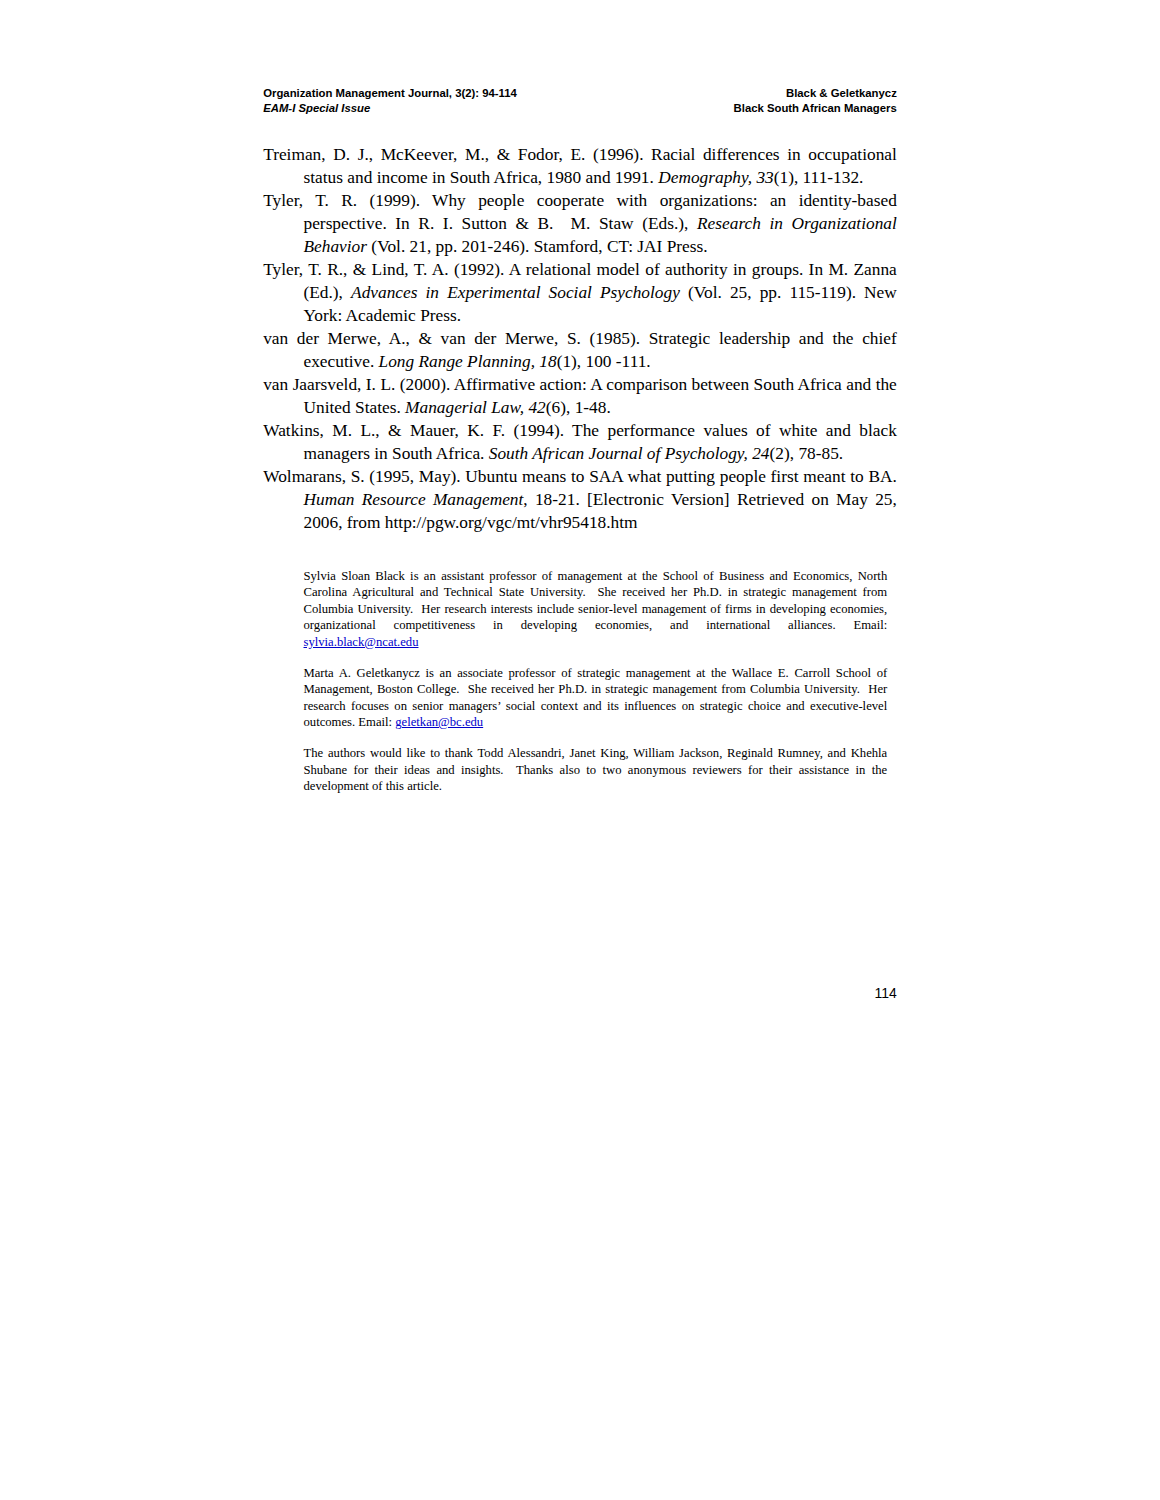Organization Management Journal, 3(2): 94-114
Black & Geletkanycz
EAM-I Special Issue
Black South African Managers
Treiman, D. J., McKeever, M., & Fodor, E. (1996). Racial differences in occupational status and income in South Africa, 1980 and 1991. Demography, 33(1), 111-132.
Tyler, T. R. (1999). Why people cooperate with organizations: an identity-based perspective. In R. I. Sutton & B. M. Staw (Eds.), Research in Organizational Behavior (Vol. 21, pp. 201-246). Stamford, CT: JAI Press.
Tyler, T. R., & Lind, T. A. (1992). A relational model of authority in groups. In M. Zanna (Ed.), Advances in Experimental Social Psychology (Vol. 25, pp. 115-119). New York: Academic Press.
van der Merwe, A., & van der Merwe, S. (1985). Strategic leadership and the chief executive. Long Range Planning, 18(1), 100 -111.
van Jaarsveld, I. L. (2000). Affirmative action: A comparison between South Africa and the United States. Managerial Law, 42(6), 1-48.
Watkins, M. L., & Mauer, K. F. (1994). The performance values of white and black managers in South Africa. South African Journal of Psychology, 24(2), 78-85.
Wolmarans, S. (1995, May). Ubuntu means to SAA what putting people first meant to BA. Human Resource Management, 18-21. [Electronic Version] Retrieved on May 25, 2006, from http://pgw.org/vgc/mt/vhr95418.htm
Sylvia Sloan Black is an assistant professor of management at the School of Business and Economics, North Carolina Agricultural and Technical State University. She received her Ph.D. in strategic management from Columbia University. Her research interests include senior-level management of firms in developing economies, organizational competitiveness in developing economies, and international alliances. Email: sylvia.black@ncat.edu
Marta A. Geletkanycz is an associate professor of strategic management at the Wallace E. Carroll School of Management, Boston College. She received her Ph.D. in strategic management from Columbia University. Her research focuses on senior managers’ social context and its influences on strategic choice and executive-level outcomes. Email: geletkan@bc.edu
The authors would like to thank Todd Alessandri, Janet King, William Jackson, Reginald Rumney, and Khehla Shubane for their ideas and insights. Thanks also to two anonymous reviewers for their assistance in the development of this article.
114